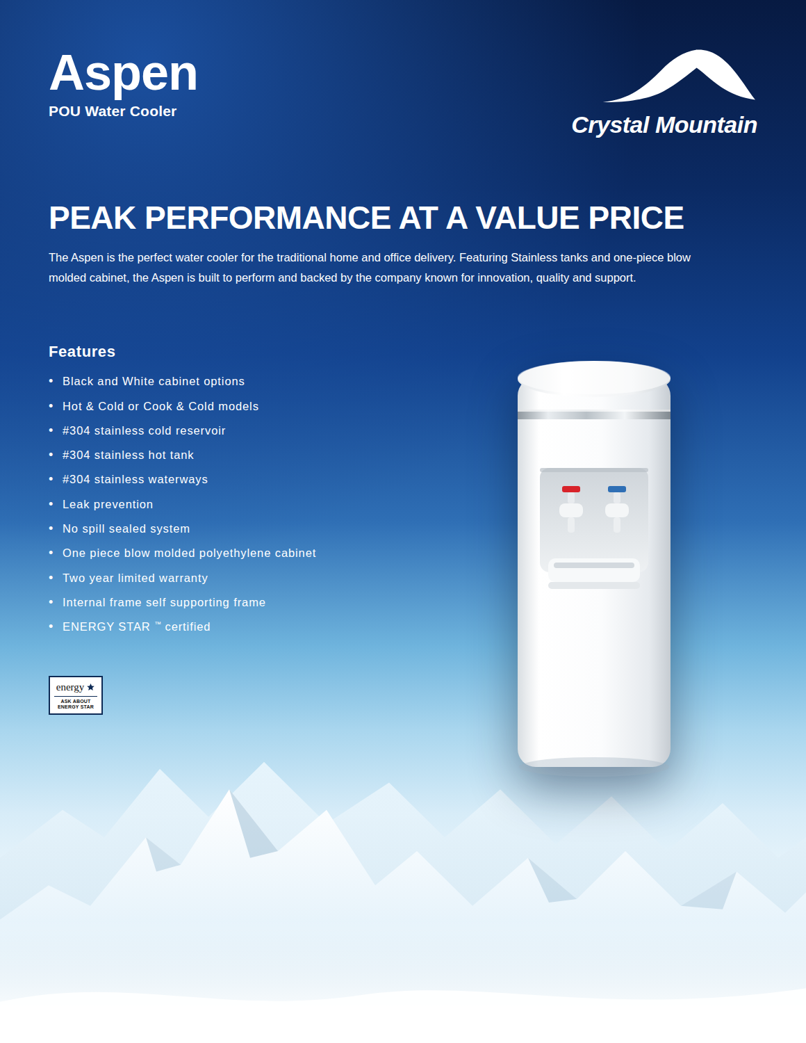Aspen
POU Water Cooler
Crystal Mountain
PEAK PERFORMANCE AT A VALUE PRICE
The Aspen is the perfect water cooler for the traditional home and office delivery. Featuring Stainless tanks and one-piece blow molded cabinet, the Aspen is built to perform and backed by the company known for innovation, quality and support.
Features
Black and White cabinet options
Hot & Cold or Cook & Cold models
#304 stainless cold reservoir
#304 stainless hot tank
#304 stainless waterways
Leak prevention
No spill sealed system
One piece blow molded polyethylene cabinet
Two year limited warranty
Internal frame self supporting frame
ENERGY STAR ™ certified
energy
Ask about
Energy Star